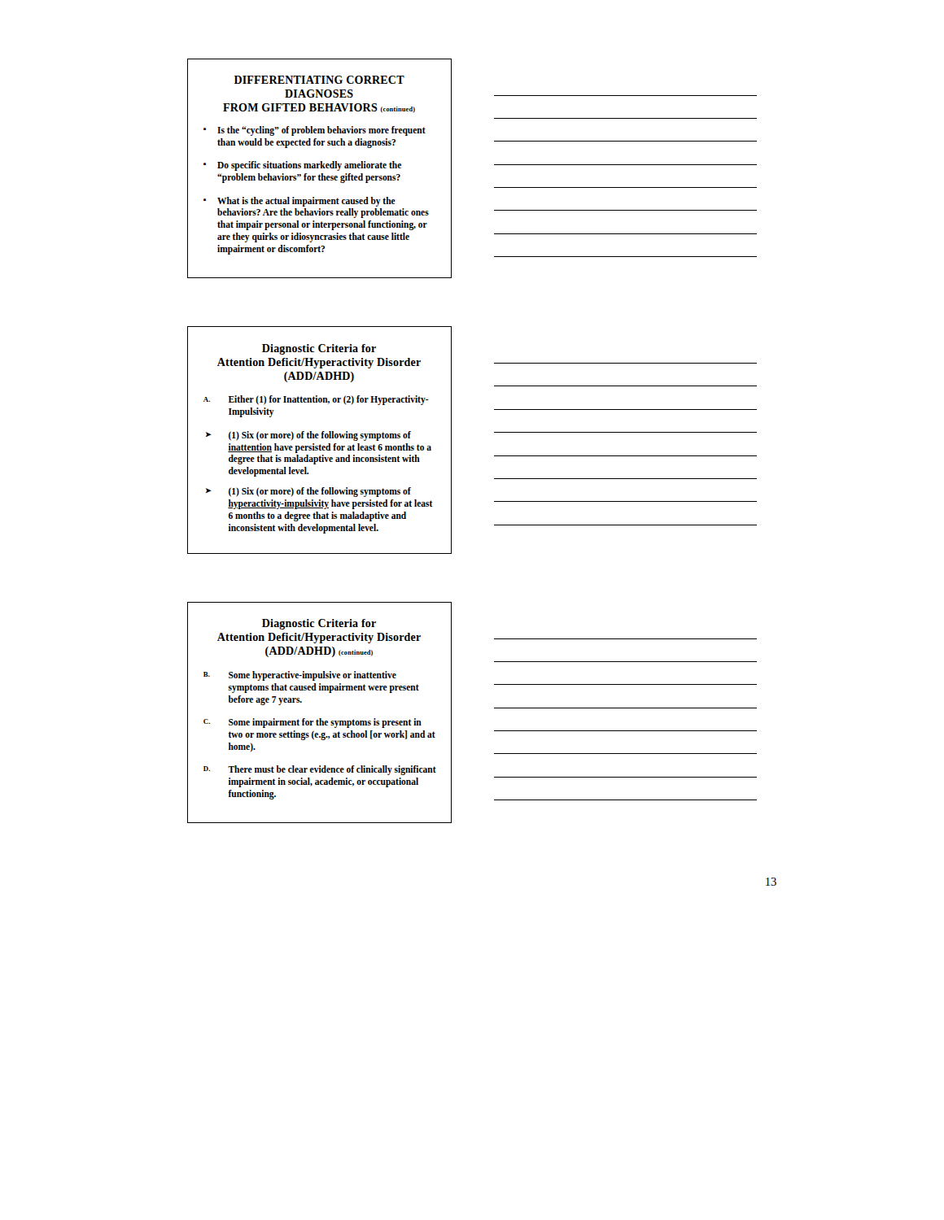DIFFERENTIATING CORRECT DIAGNOSES
FROM GIFTED BEHAVIORS (continued)
Is the “cycling” of problem behaviors more frequent than would be expected for such a diagnosis?
Do specific situations markedly ameliorate the “problem behaviors” for these gifted persons?
What is the actual impairment caused by the behaviors? Are the behaviors really problematic ones that impair personal or interpersonal functioning, or are they quirks or idiosyncrasies that cause little impairment or discomfort?
Diagnostic Criteria for
Attention Deficit/Hyperactivity Disorder
(ADD/ADHD)
Either (1) for Inattention, or (2) for Hyperactivity-Impulsivity
(1) Six (or more) of the following symptoms of inattention have persisted for at least 6 months to a degree that is maladaptive and inconsistent with developmental level.
(1) Six (or more) of the following symptoms of hyperactivity-impulsivity have persisted for at least 6 months to a degree that is maladaptive and inconsistent with developmental level.
Diagnostic Criteria for
Attention Deficit/Hyperactivity Disorder
(ADD/ADHD) (continued)
Some hyperactive-impulsive or inattentive symptoms that caused impairment were present before age 7 years.
Some impairment for the symptoms is present in two or more settings (e.g., at school [or work] and at home).
There must be clear evidence of clinically significant impairment in social, academic, or occupational functioning.
13